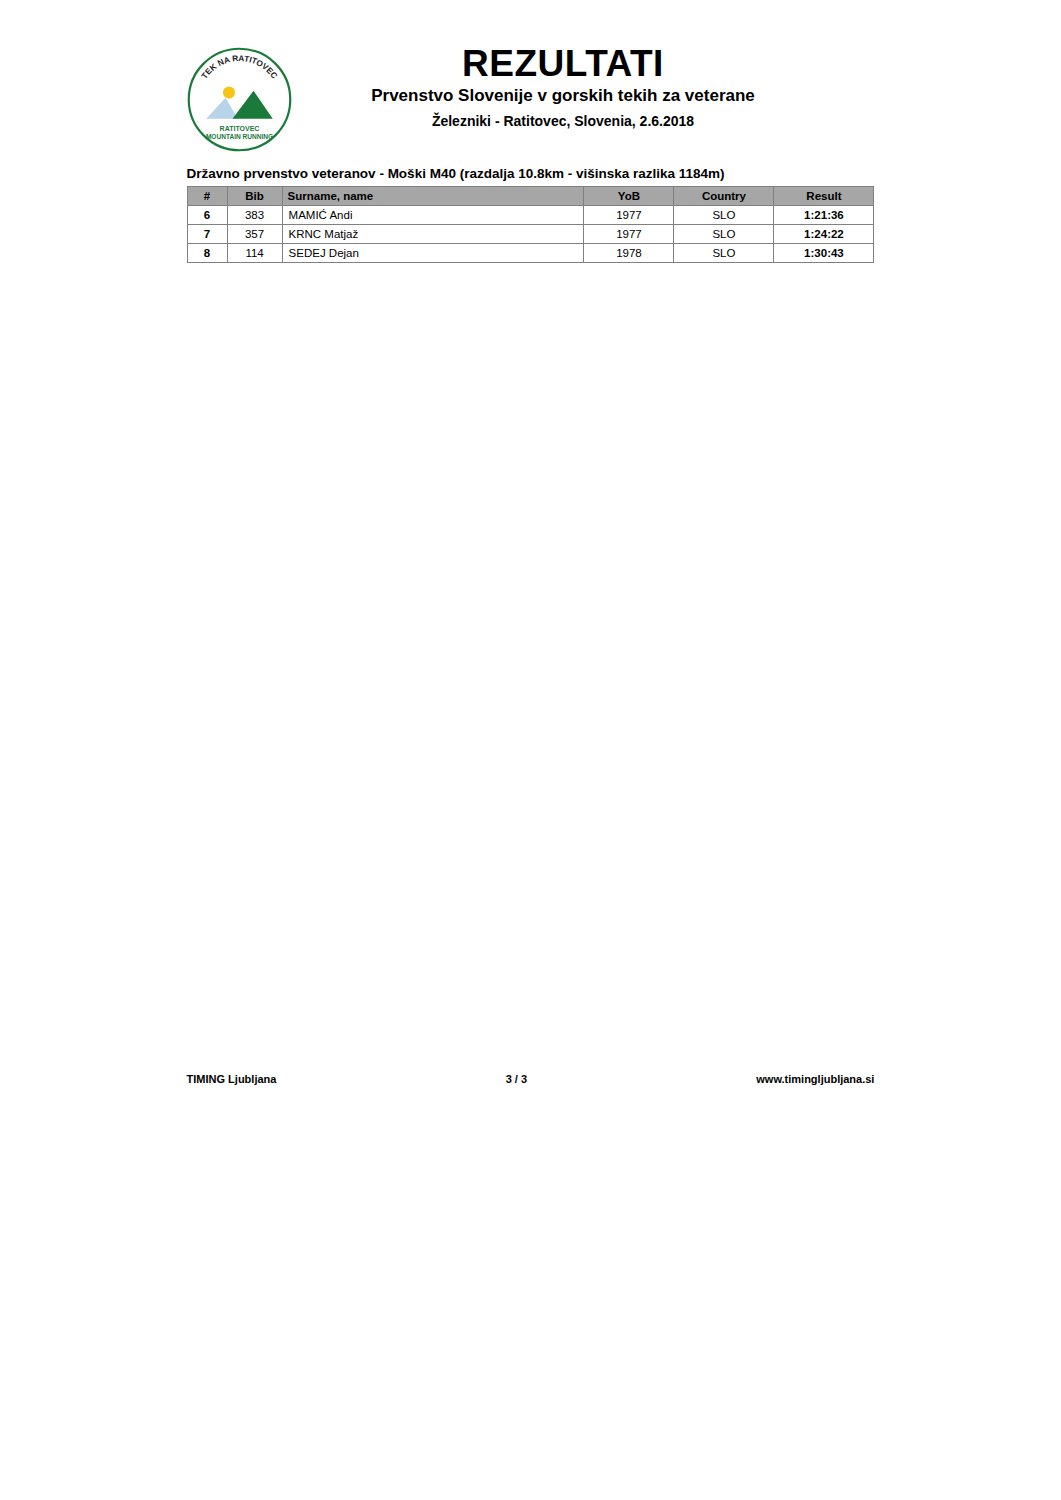TEK NA RATITOVEC RATITOVEC MOUNTAIN RUNNING
REZULTATI
Prvenstvo Slovenije v gorskih tekih za veterane
Železniki - Ratitovec, Slovenia, 2.6.2018
Državno prvenstvo veteranov - Moški M40 (razdalja 10.8km - višinska razlika 1184m)
| # | Bib | Surname, name | YoB | Country | Result |
| --- | --- | --- | --- | --- | --- |
| 6 | 383 | MAMIĆ Andi | 1977 | SLO | 1:21:36 |
| 7 | 357 | KRNC Matjaž | 1977 | SLO | 1:24:22 |
| 8 | 114 | SEDEJ Dejan | 1978 | SLO | 1:30:43 |
TIMING Ljubljana
3 / 3
www.timingljubljana.si